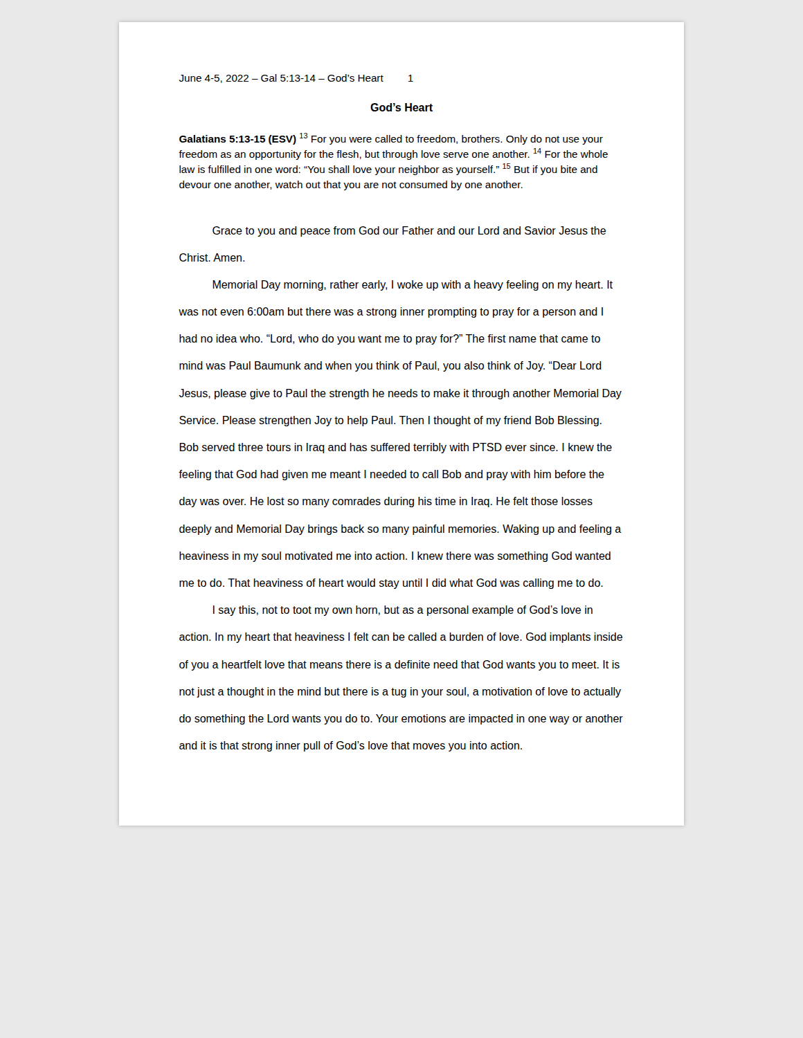June 4-5, 2022 – Gal 5:13-14 – God’s Heart 1
God’s Heart
Galatians 5:13-15 (ESV) 13 For you were called to freedom, brothers. Only do not use your freedom as an opportunity for the flesh, but through love serve one another. 14 For the whole law is fulfilled in one word: “You shall love your neighbor as yourself.” 15 But if you bite and devour one another, watch out that you are not consumed by one another.
Grace to you and peace from God our Father and our Lord and Savior Jesus the Christ. Amen.
Memorial Day morning, rather early, I woke up with a heavy feeling on my heart. It was not even 6:00am but there was a strong inner prompting to pray for a person and I had no idea who. “Lord, who do you want me to pray for?” The first name that came to mind was Paul Baumunk and when you think of Paul, you also think of Joy. “Dear Lord Jesus, please give to Paul the strength he needs to make it through another Memorial Day Service. Please strengthen Joy to help Paul. Then I thought of my friend Bob Blessing. Bob served three tours in Iraq and has suffered terribly with PTSD ever since. I knew the feeling that God had given me meant I needed to call Bob and pray with him before the day was over. He lost so many comrades during his time in Iraq. He felt those losses deeply and Memorial Day brings back so many painful memories. Waking up and feeling a heaviness in my soul motivated me into action. I knew there was something God wanted me to do. That heaviness of heart would stay until I did what God was calling me to do.
I say this, not to toot my own horn, but as a personal example of God’s love in action. In my heart that heaviness I felt can be called a burden of love. God implants inside of you a heartfelt love that means there is a definite need that God wants you to meet. It is not just a thought in the mind but there is a tug in your soul, a motivation of love to actually do something the Lord wants you do to. Your emotions are impacted in one way or another and it is that strong inner pull of God’s love that moves you into action.